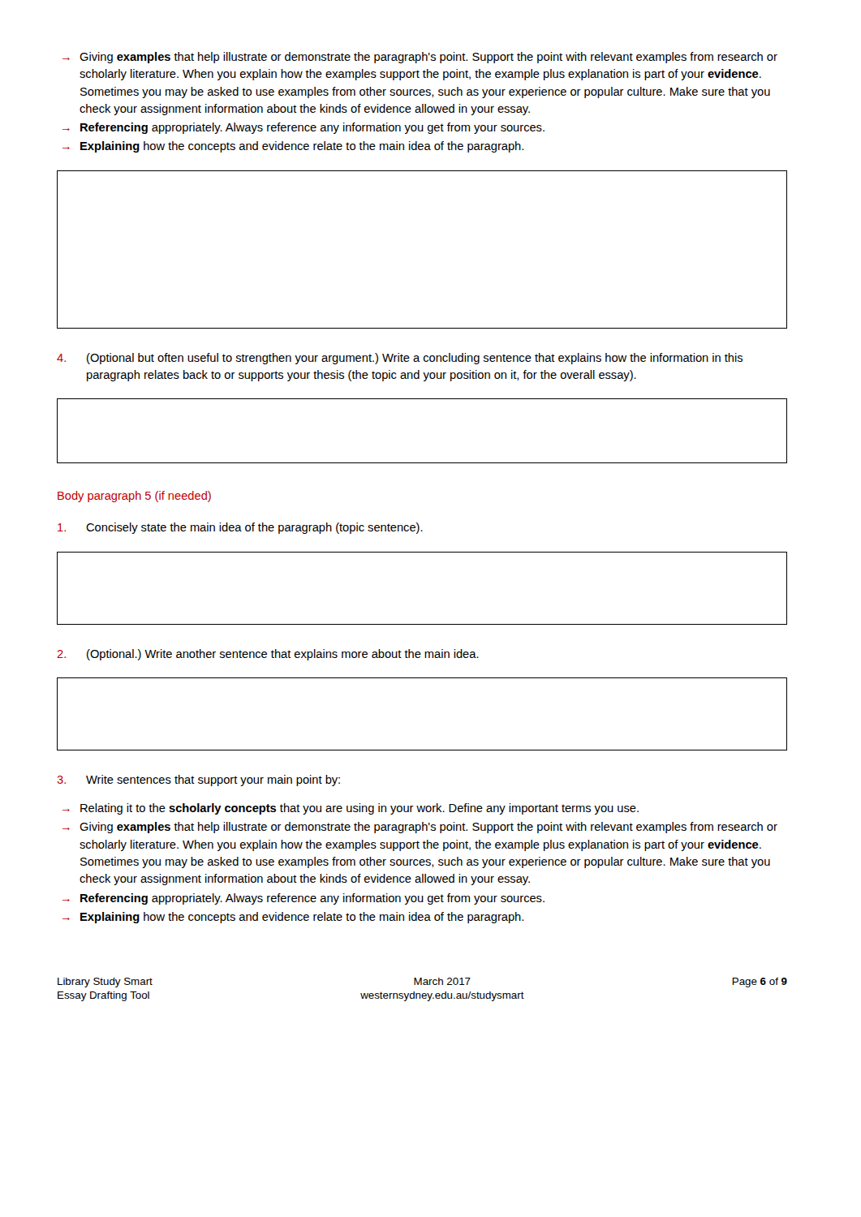Giving examples that help illustrate or demonstrate the paragraph's point. Support the point with relevant examples from research or scholarly literature. When you explain how the examples support the point, the example plus explanation is part of your evidence. Sometimes you may be asked to use examples from other sources, such as your experience or popular culture. Make sure that you check your assignment information about the kinds of evidence allowed in your essay.
Referencing appropriately. Always reference any information you get from your sources.
Explaining how the concepts and evidence relate to the main idea of the paragraph.
4. (Optional but often useful to strengthen your argument.) Write a concluding sentence that explains how the information in this paragraph relates back to or supports your thesis (the topic and your position on it, for the overall essay).
Body paragraph 5 (if needed)
1. Concisely state the main idea of the paragraph (topic sentence).
2. (Optional.) Write another sentence that explains more about the main idea.
3. Write sentences that support your main point by:
Relating it to the scholarly concepts that you are using in your work. Define any important terms you use.
Giving examples that help illustrate or demonstrate the paragraph's point. Support the point with relevant examples from research or scholarly literature. When you explain how the examples support the point, the example plus explanation is part of your evidence. Sometimes you may be asked to use examples from other sources, such as your experience or popular culture. Make sure that you check your assignment information about the kinds of evidence allowed in your essay.
Referencing appropriately. Always reference any information you get from your sources.
Explaining how the concepts and evidence relate to the main idea of the paragraph.
Library Study Smart Essay Drafting Tool
March 2017 westernsydney.edu.au/studysmart
Page 6 of 9